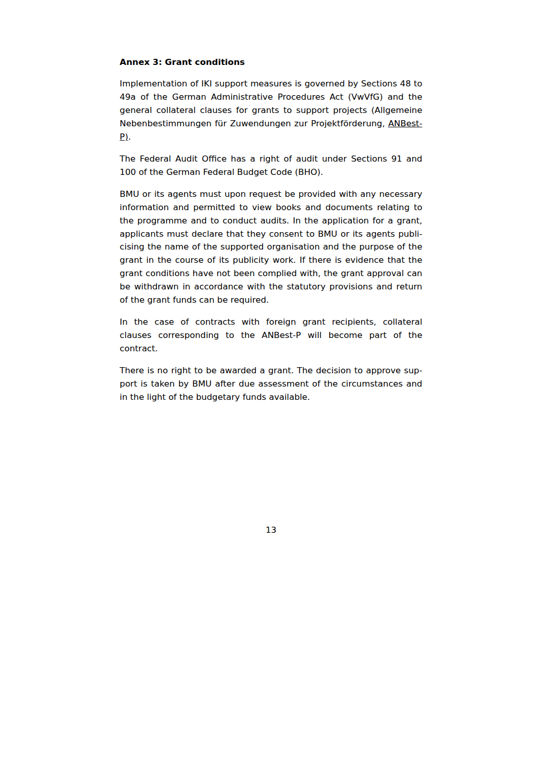Annex 3: Grant conditions
Implementation of IKI support measures is governed by Sections 48 to 49a of the German Administrative Procedures Act (VwVfG) and the general collateral clauses for grants to support projects (Allgemeine Nebenbestimmungen für Zuwendungen zur Projektförderung, ANBest-P).
The Federal Audit Office has a right of audit under Sections 91 and 100 of the German Federal Budget Code (BHO).
BMU or its agents must upon request be provided with any necessary information and permitted to view books and documents relating to the programme and to conduct audits. In the application for a grant, applicants must declare that they consent to BMU or its agents publicising the name of the supported organisation and the purpose of the grant in the course of its publicity work. If there is evidence that the grant conditions have not been complied with, the grant approval can be withdrawn in accordance with the statutory provisions and return of the grant funds can be required.
In the case of contracts with foreign grant recipients, collateral clauses corresponding to the ANBest-P will become part of the contract.
There is no right to be awarded a grant. The decision to approve support is taken by BMU after due assessment of the circumstances and in the light of the budgetary funds available.
13